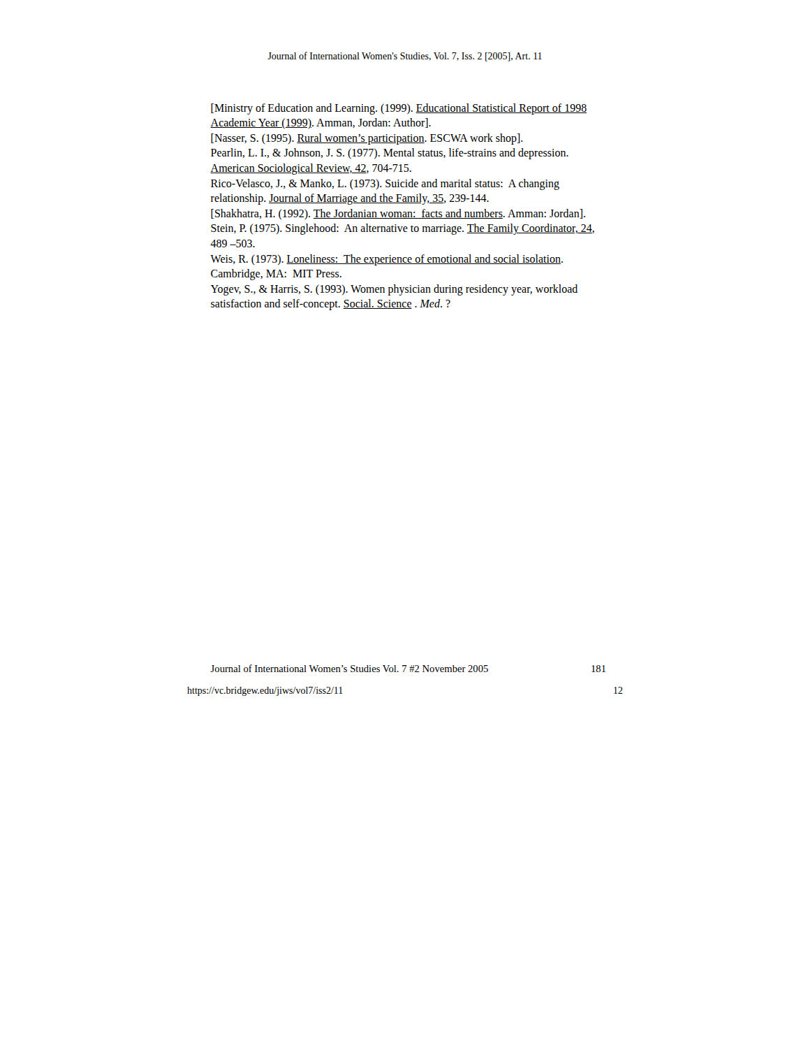Journal of International Women's Studies, Vol. 7, Iss. 2 [2005], Art. 11
[Ministry of Education and Learning. (1999). Educational Statistical Report of 1998 Academic Year (1999). Amman, Jordan: Author].
[Nasser, S. (1995). Rural women’s participation. ESCWA work shop].
Pearlin, L. I., & Johnson, J. S. (1977). Mental status, life-strains and depression. American Sociological Review, 42, 704-715.
Rico-Velasco, J., & Manko, L. (1973). Suicide and marital status: A changing relationship. Journal of Marriage and the Family, 35, 239-144.
[Shakhatra, H. (1992). The Jordanian woman: facts and numbers. Amman: Jordan].
Stein, P. (1975). Singlehood: An alternative to marriage. The Family Coordinator, 24, 489 –503.
Weis, R. (1973). Loneliness: The experience of emotional and social isolation. Cambridge, MA: MIT Press.
Yogev, S., & Harris, S. (1993). Women physician during residency year, workload satisfaction and self-concept. Social. Science . Med. ?
Journal of International Women’s Studies Vol. 7 #2 November 2005 181
https://vc.bridgew.edu/jiws/vol7/iss2/11 12